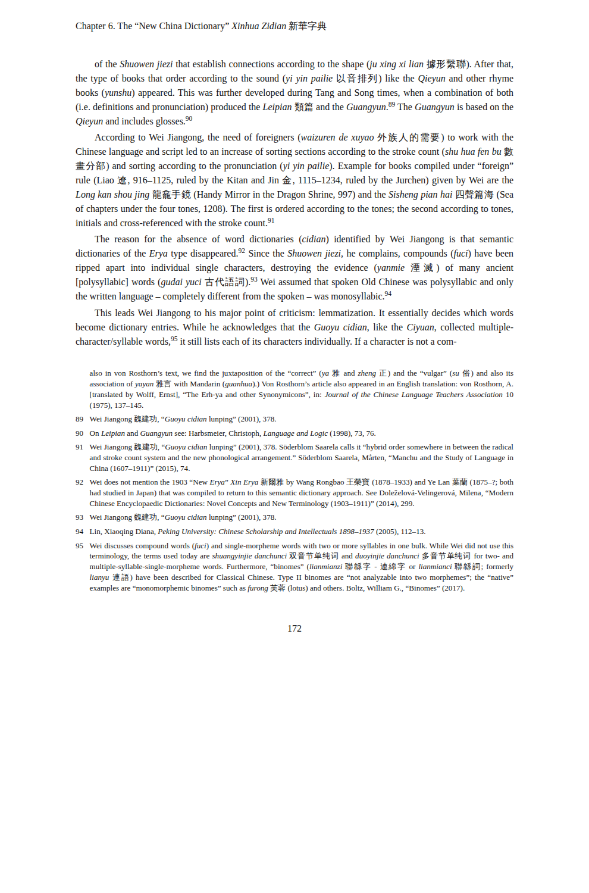Chapter 6. The “New China Dictionary” Xinhua Zidian 新華字典
of the Shuowen jiezi that establish connections according to the shape (ju xing xi lian 據形繫聯). After that, the type of books that order according to the sound (yi yin pailie 以音排列) like the Qieyun and other rhyme books (yunshu) appeared. This was further developed during Tang and Song times, when a combination of both (i.e. definitions and pronunciation) produced the Leipian 類篇 and the Guangyun.89 The Guangyun is based on the Qieyun and includes glosses.90
According to Wei Jiangong, the need of foreigners (waizuren de xuyao 外族人的需要) to work with the Chinese language and script led to an increase of sorting sections according to the stroke count (shu hua fen bu 數畫分部) and sorting according to the pronunciation (yi yin pailie). Example for books compiled under “foreign” rule (Liao 遼, 916–1125, ruled by the Kitan and Jin 金, 1115–1234, ruled by the Jurchen) given by Wei are the Long kan shou jing 龍龕手鏡 (Handy Mirror in the Dragon Shrine, 997) and the Sisheng pian hai 四聲篇海 (Sea of chapters under the four tones, 1208). The first is ordered according to the tones; the second according to tones, initials and cross-referenced with the stroke count.91
The reason for the absence of word dictionaries (cidian) identified by Wei Jiangong is that semantic dictionaries of the Erya type disappeared.92 Since the Shuowen jiezi, he complains, compounds (fuci) have been ripped apart into individual single characters, destroying the evidence (yanmie 湮滅) of many ancient [polysyllabic] words (gudai yuci 古代語詞).93 Wei assumed that spoken Old Chinese was polysyllabic and only the written language – completely different from the spoken – was monosyllabic.94
This leads Wei Jiangong to his major point of criticism: lemmatization. It essentially decides which words become dictionary entries. While he acknowledges that the Guoyu cidian, like the Ciyuan, collected multiple-character/syllable words,95 it still lists each of its characters individually. If a character is not a com-
also in von Rosthorn’s text, we find the juxtaposition of the “correct” (ya 雅 and zheng 正) and the “vulgar” (su 俗) and also its association of yayan 雅言 with Mandarin (guanhua).) Von Rosthorn’s article also appeared in an English translation: von Rosthorn, A. [translated by Wolff, Ernst], “The Erh-ya and other Synonymicons”, in: Journal of the Chinese Language Teachers Association 10 (1975), 137–145.
89 Wei Jiangong 魏建功, “Guoyu cidian lunping” (2001), 378.
90 On Leipian and Guangyun see: Harbsmeier, Christoph, Language and Logic (1998), 73, 76.
91 Wei Jiangong 魏建功, “Guoyu cidian lunping” (2001), 378. Söderblom Saarela calls it “hybrid order somewhere in between the radical and stroke count system and the new phonological arrangement.” Söderblom Saarela, Mårten, “Manchu and the Study of Language in China (1607–1911)” (2015), 74.
92 Wei does not mention the 1903 “New Erya” Xin Erya 新爾雅 by Wang Rongbao 王榮寶 (1878–1933) and Ye Lan 葉蘭 (1875–?; both had studied in Japan) that was compiled to return to this semantic dictionary approach. See Doleželová-Velingerová, Milena, “Modern Chinese Encyclopaedic Dictionaries: Novel Concepts and New Terminology (1903–1911)” (2014), 299.
93 Wei Jiangong 魏建功, “Guoyu cidian lunping” (2001), 378.
94 Lin, Xiaoqing Diana, Peking University: Chinese Scholarship and Intellectuals 1898–1937 (2005), 112–13.
95 Wei discusses compound words (fuci) and single-morpheme words with two or more syllables in one bulk. While Wei did not use this terminology, the terms used today are shuangyinjie danchunci 双音节单纯词 and duoyinjie danchunci 多音节单纯词 for two- and multiple-syllable-single-morpheme words. Furthermore, “binomes” (lianmianzi 聯緜字 - 連綿字 or lianmianci 聯緜詞; formerly lianyu 連語) have been described for Classical Chinese. Type II binomes are “not analyzable into two morphemes”; the “native” examples are “monomorphemic binomes” such as furong 芙蓉 (lotus) and others. Boltz, William G., “Binomes” (2017).
172